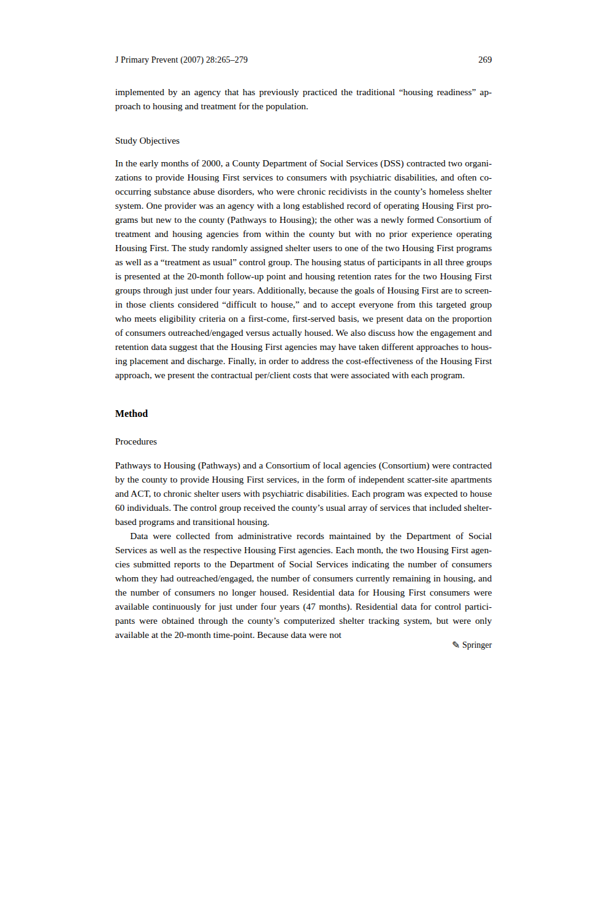J Primary Prevent (2007) 28:265–279 269
implemented by an agency that has previously practiced the traditional “housing readiness” approach to housing and treatment for the population.
Study Objectives
In the early months of 2000, a County Department of Social Services (DSS) contracted two organizations to provide Housing First services to consumers with psychiatric disabilities, and often co-occurring substance abuse disorders, who were chronic recidivists in the county’s homeless shelter system. One provider was an agency with a long established record of operating Housing First programs but new to the county (Pathways to Housing); the other was a newly formed Consortium of treatment and housing agencies from within the county but with no prior experience operating Housing First. The study randomly assigned shelter users to one of the two Housing First programs as well as a “treatment as usual” control group. The housing status of participants in all three groups is presented at the 20-month follow-up point and housing retention rates for the two Housing First groups through just under four years. Additionally, because the goals of Housing First are to screen-in those clients considered “difficult to house,” and to accept everyone from this targeted group who meets eligibility criteria on a first-come, first-served basis, we present data on the proportion of consumers outreached/engaged versus actually housed. We also discuss how the engagement and retention data suggest that the Housing First agencies may have taken different approaches to housing placement and discharge. Finally, in order to address the cost-effectiveness of the Housing First approach, we present the contractual per/client costs that were associated with each program.
Method
Procedures
Pathways to Housing (Pathways) and a Consortium of local agencies (Consortium) were contracted by the county to provide Housing First services, in the form of independent scatter-site apartments and ACT, to chronic shelter users with psychiatric disabilities. Each program was expected to house 60 individuals. The control group received the county’s usual array of services that included shelter-based programs and transitional housing.
Data were collected from administrative records maintained by the Department of Social Services as well as the respective Housing First agencies. Each month, the two Housing First agencies submitted reports to the Department of Social Services indicating the number of consumers whom they had outreached/engaged, the number of consumers currently remaining in housing, and the number of consumers no longer housed. Residential data for Housing First consumers were available continuously for just under four years (47 months). Residential data for control participants were obtained through the county’s computerized shelter tracking system, but were only available at the 20-month time-point. Because data were not
✎Springer